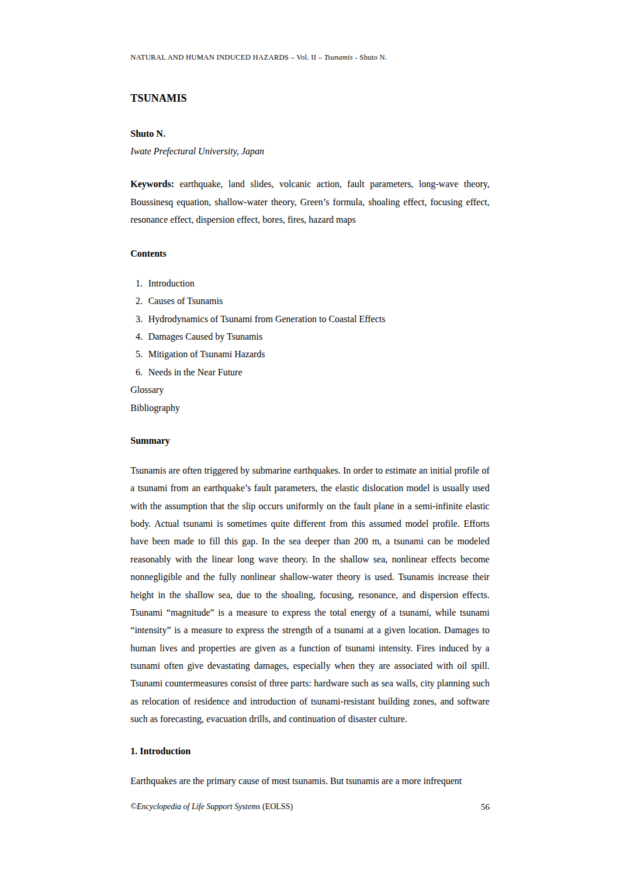NATURAL AND HUMAN INDUCED HAZARDS – Vol. II – Tsunamis - Shuto N.
TSUNAMIS
Shuto N.
Iwate Prefectural University, Japan
Keywords: earthquake, land slides, volcanic action, fault parameters, long-wave theory, Boussinesq equation, shallow-water theory, Green’s formula, shoaling effect, focusing effect, resonance effect, dispersion effect, bores, fires, hazard maps
Contents
Introduction
Causes of Tsunamis
Hydrodynamics of Tsunami from Generation to Coastal Effects
Damages Caused by Tsunamis
Mitigation of Tsunami Hazards
Needs in the Near Future
Glossary
Bibliography
Summary
Tsunamis are often triggered by submarine earthquakes. In order to estimate an initial profile of a tsunami from an earthquake’s fault parameters, the elastic dislocation model is usually used with the assumption that the slip occurs uniformly on the fault plane in a semi-infinite elastic body. Actual tsunami is sometimes quite different from this assumed model profile. Efforts have been made to fill this gap. In the sea deeper than 200 m, a tsunami can be modeled reasonably with the linear long wave theory. In the shallow sea, nonlinear effects become nonnegligible and the fully nonlinear shallow-water theory is used. Tsunamis increase their height in the shallow sea, due to the shoaling, focusing, resonance, and dispersion effects. Tsunami “magnitude” is a measure to express the total energy of a tsunami, while tsunami “intensity” is a measure to express the strength of a tsunami at a given location. Damages to human lives and properties are given as a function of tsunami intensity. Fires induced by a tsunami often give devastating damages, especially when they are associated with oil spill. Tsunami countermeasures consist of three parts: hardware such as sea walls, city planning such as relocation of residence and introduction of tsunami-resistant building zones, and software such as forecasting, evacuation drills, and continuation of disaster culture.
1. Introduction
Earthquakes are the primary cause of most tsunamis. But tsunamis are a more infrequent
© Encyclopedia of Life Support Systems (EOLSS) 56